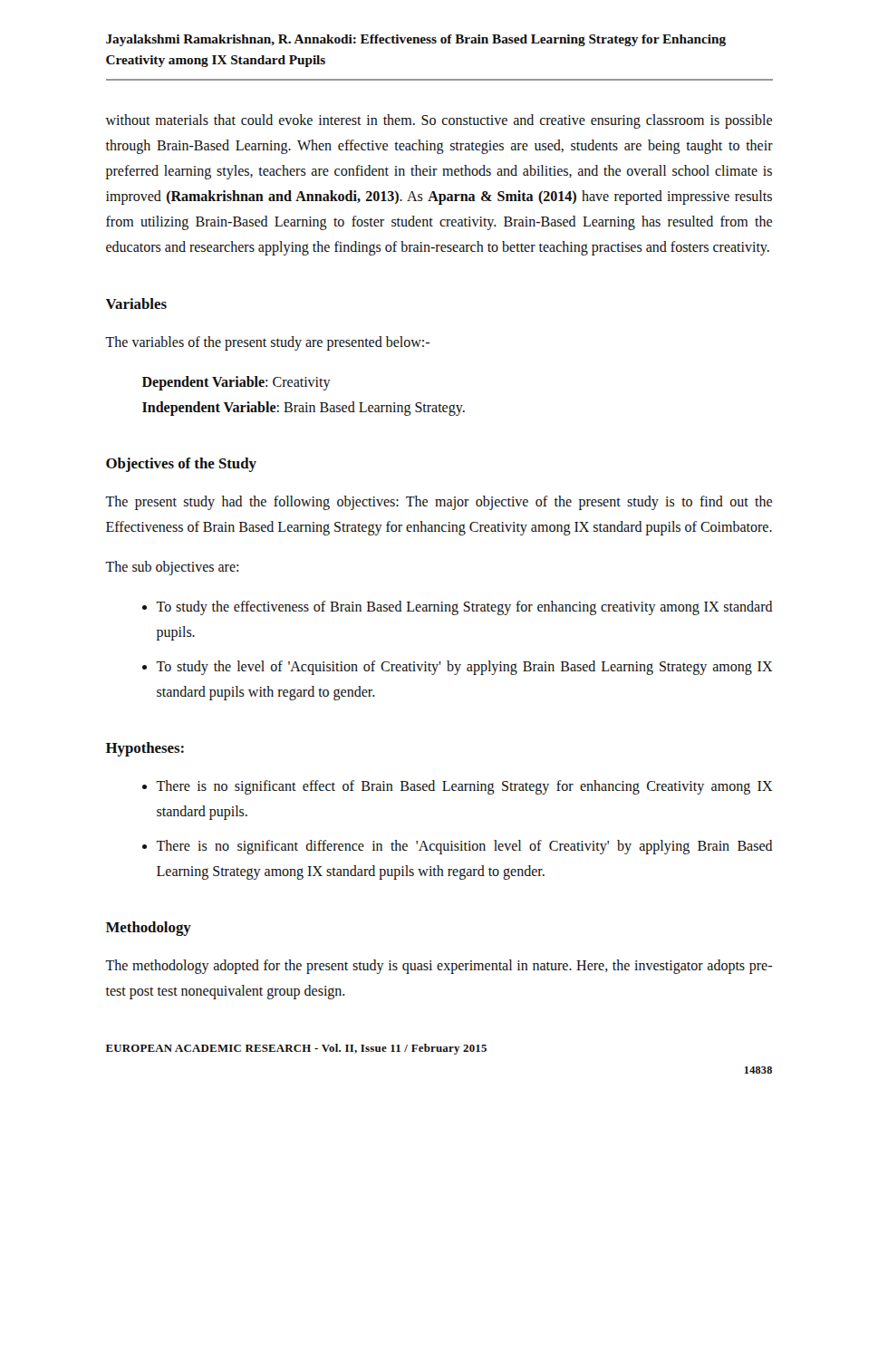Jayalakshmi Ramakrishnan, R. Annakodi: Effectiveness of Brain Based Learning Strategy for Enhancing Creativity among IX Standard Pupils
without materials that could evoke interest in them. So constuctive and creative ensuring classroom is possible through Brain-Based Learning. When effective teaching strategies are used, students are being taught to their preferred learning styles, teachers are confident in their methods and abilities, and the overall school climate is improved (Ramakrishnan and Annakodi, 2013). As Aparna & Smita (2014) have reported impressive results from utilizing Brain-Based Learning to foster student creativity. Brain-Based Learning has resulted from the educators and researchers applying the findings of brain-research to better teaching practises and fosters creativity.
Variables
The variables of the present study are presented below:-
Dependent Variable: Creativity
Independent Variable: Brain Based Learning Strategy.
Objectives of the Study
The present study had the following objectives: The major objective of the present study is to find out the Effectiveness of Brain Based Learning Strategy for enhancing Creativity among IX standard pupils of Coimbatore.
The sub objectives are:
To study the effectiveness of Brain Based Learning Strategy for enhancing creativity among IX standard pupils.
To study the level of 'Acquisition of Creativity' by applying Brain Based Learning Strategy among IX standard pupils with regard to gender.
Hypotheses:
There is no significant effect of Brain Based Learning Strategy for enhancing Creativity among IX standard pupils.
There is no significant difference in the 'Acquisition level of Creativity' by applying Brain Based Learning Strategy among IX standard pupils with regard to gender.
Methodology
The methodology adopted for the present study is quasi experimental in nature. Here, the investigator adopts pre-test post test nonequivalent group design.
EUROPEAN ACADEMIC RESEARCH - Vol. II, Issue 11 / February 2015
14838